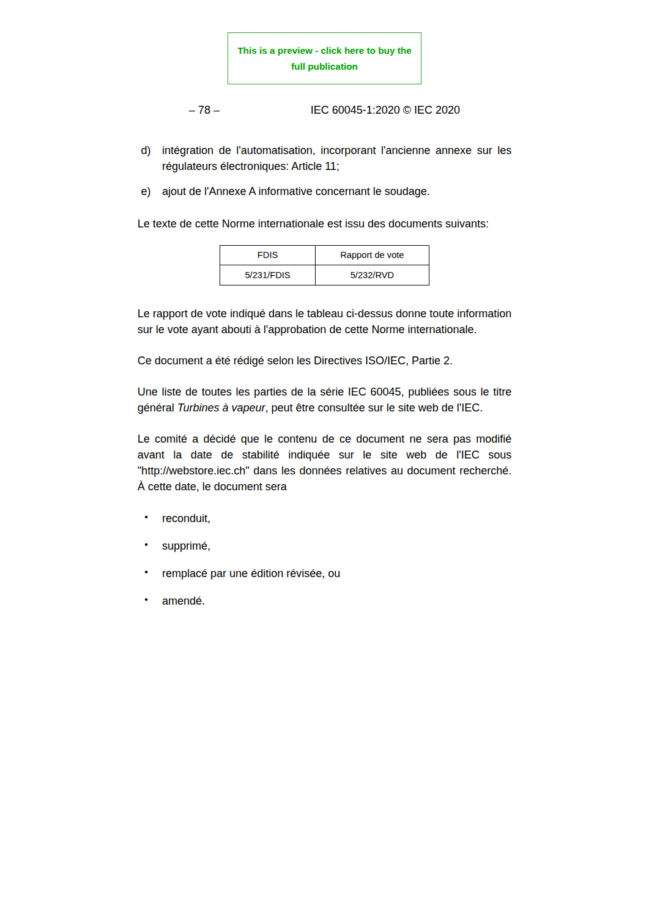This is a preview - click here to buy the full publication
– 78 –IEC 60045-1:2020 © IEC 2020
d) intégration de l'automatisation, incorporant l'ancienne annexe sur les régulateurs électroniques: Article 11;
e) ajout de l'Annexe A informative concernant le soudage.
Le texte de cette Norme internationale est issu des documents suivants:
| FDIS | Rapport de vote |
| 5/231/FDIS | 5/232/RVD |
Le rapport de vote indiqué dans le tableau ci-dessus donne toute information sur le vote ayant abouti à l'approbation de cette Norme internationale.
Ce document a été rédigé selon les Directives ISO/IEC, Partie 2.
Une liste de toutes les parties de la série IEC 60045, publiées sous le titre général Turbines à vapeur, peut être consultée sur le site web de l'IEC.
Le comité a décidé que le contenu de ce document ne sera pas modifié avant la date de stabilité indiquée sur le site web de l'IEC sous "http://webstore.iec.ch" dans les données relatives au document recherché. À cette date, le document sera
reconduit,
supprimé,
remplacé par une édition révisée, ou
amendé.